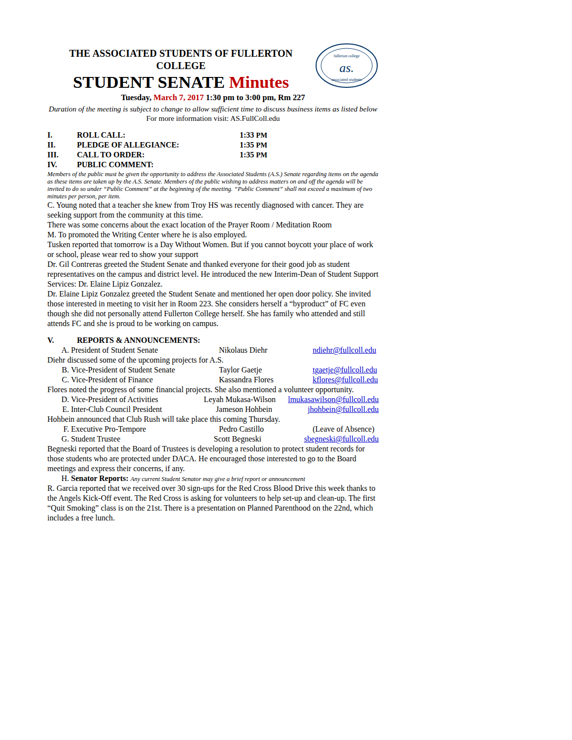THE ASSOCIATED STUDENTS OF FULLERTON COLLEGE
STUDENT SENATE Minutes
Tuesday, March 7, 2017 1:30 pm to 3:00 pm, Rm 227
Duration of the meeting is subject to change to allow sufficient time to discuss business items as listed below
For more information visit: AS.FullColl.edu
| I. | ROLL CALL: | 1:33 PM |
| II. | PLEDGE OF ALLEGIANCE: | 1:35 PM |
| III. | CALL TO ORDER: | 1:35 PM |
| IV. | PUBLIC COMMENT: |
Members of the public must be given the opportunity to address the Associated Students (A.S.) Senate regarding items on the agenda as these items are taken up by the A.S. Senate. Members of the public wishing to address matters on and off the agenda will be invited to do so under “Public Comment” at the beginning of the meeting. “Public Comment” shall not exceed a maximum of two minutes per person, per item.
C. Young noted that a teacher she knew from Troy HS was recently diagnosed with cancer. They are seeking support from the community at this time.
There was some concerns about the exact location of the Prayer Room / Meditation Room
M. To promoted the Writing Center where he is also employed.
Tusken reported that tomorrow is a Day Without Women. But if you cannot boycott your place of work or school, please wear red to show your support
Dr. Gil Contreras greeted the Student Senate and thanked everyone for their good job as student representatives on the campus and district level. He introduced the new Interim-Dean of Student Support Services: Dr. Elaine Lipiz Gonzalez.
Dr. Elaine Lipiz Gonzalez greeted the Student Senate and mentioned her open door policy. She invited those interested in meeting to visit her in Room 223. She considers herself a “byproduct” of FC even though she did not personally attend Fullerton College herself. She has family who attended and still attends FC and she is proud to be working on campus.
| V. | REPORTS & ANNOUNCEMENTS: |
President of Student Senate Nikolaus Diehr ndiehr@fullcoll.edu
Diehr discussed some of the upcoming projects for A.S.
Vice-President of Student Senate Taylor Gaetje tgaetje@fullcoll.edu
Vice-President of Finance Kassandra Flores kflores@fullcoll.edu
Flores noted the progress of some financial projects. She also mentioned a volunteer opportunity.
Vice-President of Activities Leyah Mukasa-Wilson lmukasawilson@fullcoll.edu
Inter-Club Council President Jameson Hohbein jhohbein@fullcoll.edu
Hohbein announced that Club Rush will take place this coming Thursday.
Executive Pro-Tempore Pedro Castillo (Leave of Absence)
Student Trustee Scott Begneski sbegneski@fullcoll.edu
Begneski reported that the Board of Trustees is developing a resolution to protect student records for those students who are protected under DACA. He encouraged those interested to go to the Board meetings and express their concerns, if any.
Senator Reports: Any current Student Senator may give a brief report or announcement
R. Garcia reported that we received over 30 sign-ups for the Red Cross Blood Drive this week thanks to the Angels Kick-Off event. The Red Cross is asking for volunteers to help set-up and clean-up. The first “Quit Smoking” class is on the 21st. There is a presentation on Planned Parenthood on the 22nd, which includes a free lunch.